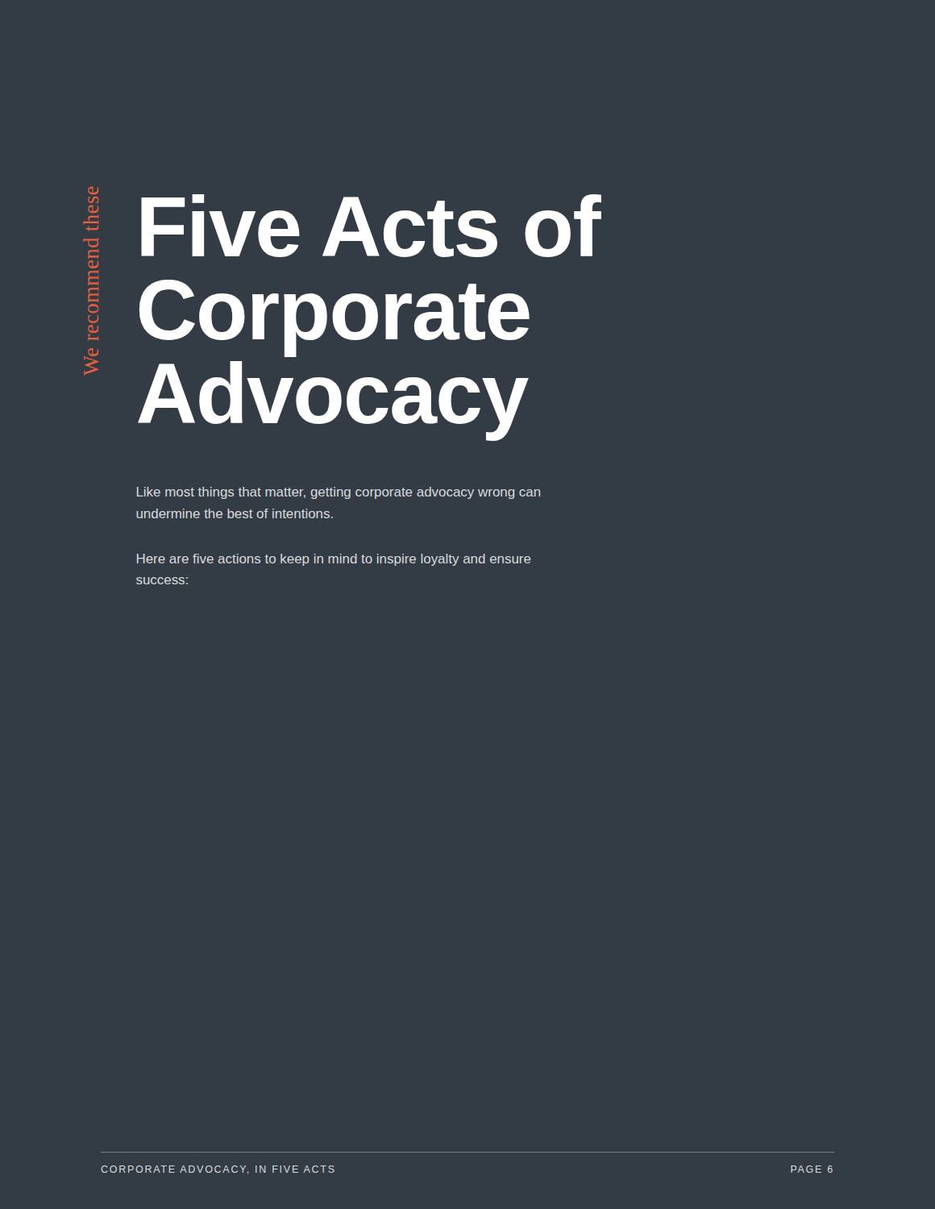We recommend these
Five Acts of Corporate Advocacy
Like most things that matter, getting corporate advocacy wrong can undermine the best of intentions.
Here are five actions to keep in mind to inspire loyalty and ensure success:
Corporate Advocacy, in Five Acts Page 6